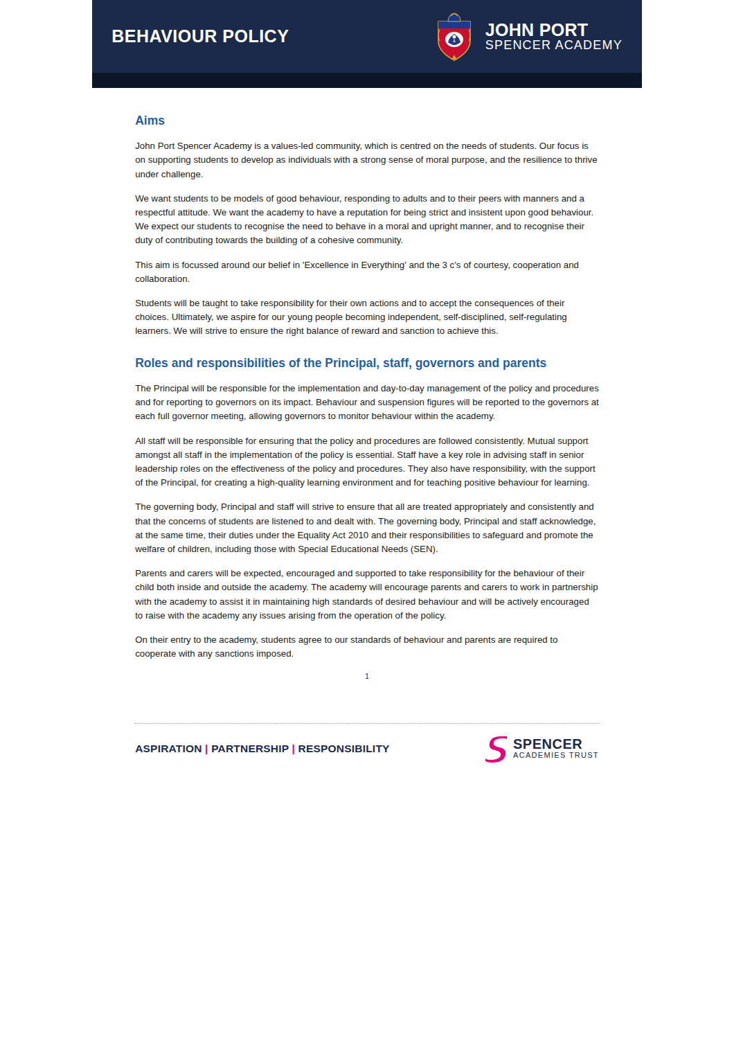BEHAVIOUR POLICY
JOHN PORT
SPENCER ACADEMY
Aims
John Port Spencer Academy is a values-led community, which is centred on the needs of students. Our focus is on supporting students to develop as individuals with a strong sense of moral purpose, and the resilience to thrive under challenge.
We want students to be models of good behaviour, responding to adults and to their peers with manners and a respectful attitude. We want the academy to have a reputation for being strict and insistent upon good behaviour. We expect our students to recognise the need to behave in a moral and upright manner, and to recognise their duty of contributing towards the building of a cohesive community.
This aim is focussed around our belief in 'Excellence in Everything' and the 3 c's of courtesy, cooperation and collaboration.
Students will be taught to take responsibility for their own actions and to accept the consequences of their choices. Ultimately, we aspire for our young people becoming independent, self-disciplined, self-regulating learners. We will strive to ensure the right balance of reward and sanction to achieve this.
Roles and responsibilities of the Principal, staff, governors and parents
The Principal will be responsible for the implementation and day-to-day management of the policy and procedures and for reporting to governors on its impact. Behaviour and suspension figures will be reported to the governors at each full governor meeting, allowing governors to monitor behaviour within the academy.
All staff will be responsible for ensuring that the policy and procedures are followed consistently. Mutual support amongst all staff in the implementation of the policy is essential. Staff have a key role in advising staff in senior leadership roles on the effectiveness of the policy and procedures. They also have responsibility, with the support of the Principal, for creating a high-quality learning environment and for teaching positive behaviour for learning.
The governing body, Principal and staff will strive to ensure that all are treated appropriately and consistently and that the concerns of students are listened to and dealt with. The governing body, Principal and staff acknowledge, at the same time, their duties under the Equality Act 2010 and their responsibilities to safeguard and promote the welfare of children, including those with Special Educational Needs (SEN).
Parents and carers will be expected, encouraged and supported to take responsibility for the behaviour of their child both inside and outside the academy. The academy will encourage parents and carers to work in partnership with the academy to assist it in maintaining high standards of desired behaviour and will be actively encouraged to raise with the academy any issues arising from the operation of the policy.
On their entry to the academy, students agree to our standards of behaviour and parents are required to cooperate with any sanctions imposed.
1
ASPIRATION | PARTNERSHIP | RESPONSIBILITY
SPENCER
ACADEMIES TRUST